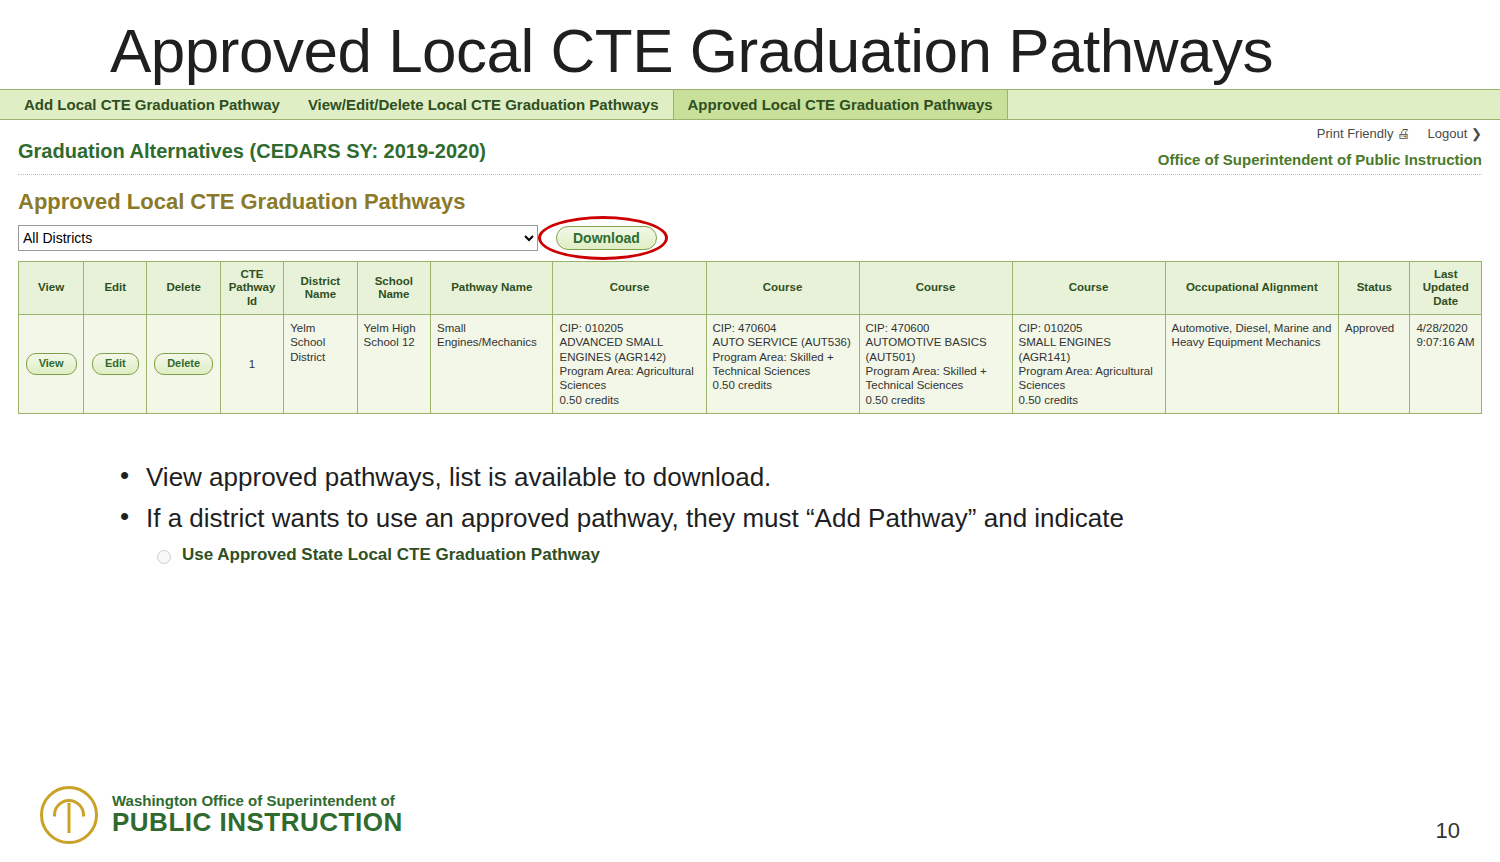Approved Local CTE Graduation Pathways
Add Local CTE Graduation Pathway
View/Edit/Delete Local CTE Graduation Pathways
Approved Local CTE Graduation Pathways
Graduation Alternatives (CEDARS SY: 2019-2020)
Print Friendly 🖨 Logout ❯
Office of Superintendent of Public Instruction
Approved Local CTE Graduation Pathways
All Districts
Download
| View | Edit | Delete | CTE Pathway Id | District Name | School Name | Pathway Name | Course | Course | Course | Course | Occupational Alignment | Status | Last Updated Date |
| --- | --- | --- | --- | --- | --- | --- | --- | --- | --- | --- | --- | --- | --- |
| View | Edit | Delete | 1 | Yelm School District | Yelm High School 12 | Small Engines/Mechanics | CIP: 010205 ADVANCED SMALL ENGINES (AGR142) Program Area: Agricultural Sciences 0.50 credits | CIP: 470604 AUTO SERVICE (AUT536) Program Area: Skilled + Technical Sciences 0.50 credits | CIP: 470600 AUTOMOTIVE BASICS (AUT501) Program Area: Skilled + Technical Sciences 0.50 credits | CIP: 010205 SMALL ENGINES (AGR141) Program Area: Agricultural Sciences 0.50 credits | Automotive, Diesel, Marine and Heavy Equipment Mechanics | Approved | 4/28/2020 9:07:16 AM |
View approved pathways, list is available to download.
If a district wants to use an approved pathway, they must “Add Pathway” and indicate Use Approved State Local CTE Graduation Pathway
Washington Office of Superintendent of
PUBLIC INSTRUCTION
10